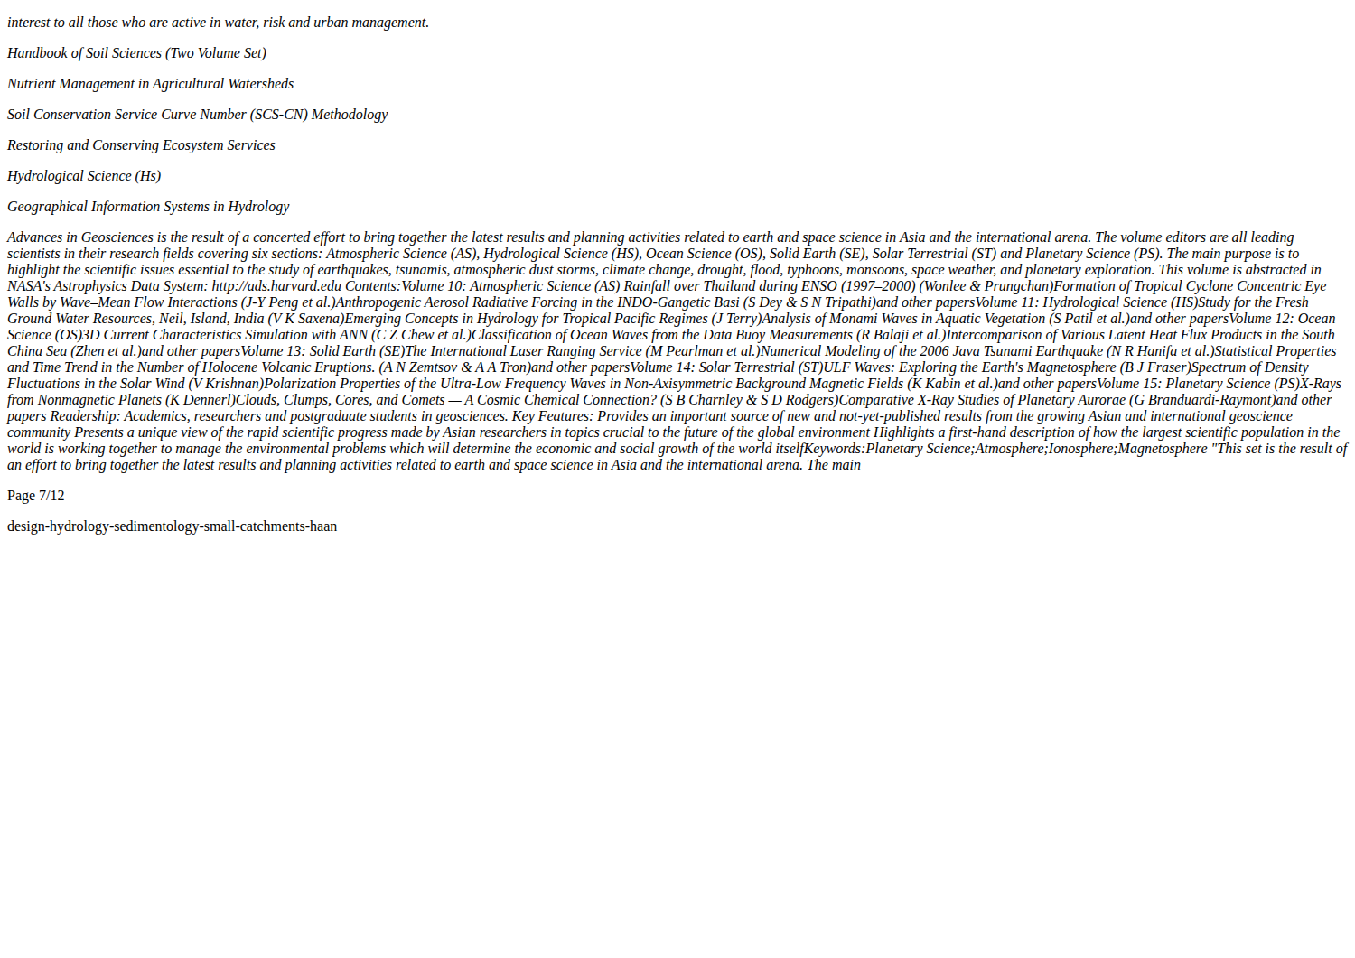interest to all those who are active in water, risk and urban management.
Handbook of Soil Sciences (Two Volume Set)
Nutrient Management in Agricultural Watersheds
Soil Conservation Service Curve Number (SCS-CN) Methodology
Restoring and Conserving Ecosystem Services
Hydrological Science (Hs)
Geographical Information Systems in Hydrology
Advances in Geosciences is the result of a concerted effort to bring together the latest results and planning activities related to earth and space science in Asia and the international arena. The volume editors are all leading scientists in their research fields covering six sections: Atmospheric Science (AS), Hydrological Science (HS), Ocean Science (OS), Solid Earth (SE), Solar Terrestrial (ST) and Planetary Science (PS). The main purpose is to highlight the scientific issues essential to the study of earthquakes, tsunamis, atmospheric dust storms, climate change, drought, flood, typhoons, monsoons, space weather, and planetary exploration. This volume is abstracted in NASA's Astrophysics Data System: http://ads.harvard.edu Contents:Volume 10: Atmospheric Science (AS) Rainfall over Thailand during ENSO (1997–2000) (Wonlee & Prungchan)Formation of Tropical Cyclone Concentric Eye Walls by Wave–Mean Flow Interactions (J-Y Peng et al.)Anthropogenic Aerosol Radiative Forcing in the INDO-Gangetic Basi (S Dey & S N Tripathi)and other papersVolume 11: Hydrological Science (HS)Study for the Fresh Ground Water Resources, Neil, Island, India (V K Saxena)Emerging Concepts in Hydrology for Tropical Pacific Regimes (J Terry)Analysis of Monami Waves in Aquatic Vegetation (S Patil et al.)and other papersVolume 12: Ocean Science (OS)3D Current Characteristics Simulation with ANN (C Z Chew et al.)Classification of Ocean Waves from the Data Buoy Measurements (R Balaji et al.)Intercomparison of Various Latent Heat Flux Products in the South China Sea (Zhen et al.)and other papersVolume 13: Solid Earth (SE)The International Laser Ranging Service (M Pearlman et al.)Numerical Modeling of the 2006 Java Tsunami Earthquake (N R Hanifa et al.)Statistical Properties and Time Trend in the Number of Holocene Volcanic Eruptions. (A N Zemtsov & A A Tron)and other papersVolume 14: Solar Terrestrial (ST)ULF Waves: Exploring the Earth's Magnetosphere (B J Fraser)Spectrum of Density Fluctuations in the Solar Wind (V Krishnan)Polarization Properties of the Ultra-Low Frequency Waves in Non-Axisymmetric Background Magnetic Fields (K Kabin et al.)and other papersVolume 15: Planetary Science (PS)X-Rays from Nonmagnetic Planets (K Dennerl)Clouds, Clumps, Cores, and Comets — A Cosmic Chemical Connection? (S B Charnley & S D Rodgers)Comparative X-Ray Studies of Planetary Aurorae (G Branduardi-Raymont)and other papers Readership: Academics, researchers and postgraduate students in geosciences. Key Features: Provides an important source of new and not-yet-published results from the growing Asian and international geoscience community Presents a unique view of the rapid scientific progress made by Asian researchers in topics crucial to the future of the global environment Highlights a first-hand description of how the largest scientific population in the world is working together to manage the environmental problems which will determine the economic and social growth of the world itselfKeywords:Planetary Science;Atmosphere;Ionosphere;Magnetosphere "This set is the result of an effort to bring together the latest results and planning activities related to earth and space science in Asia and the international arena. The main
Page 7/12
design-hydrology-sedimentology-small-catchments-haan